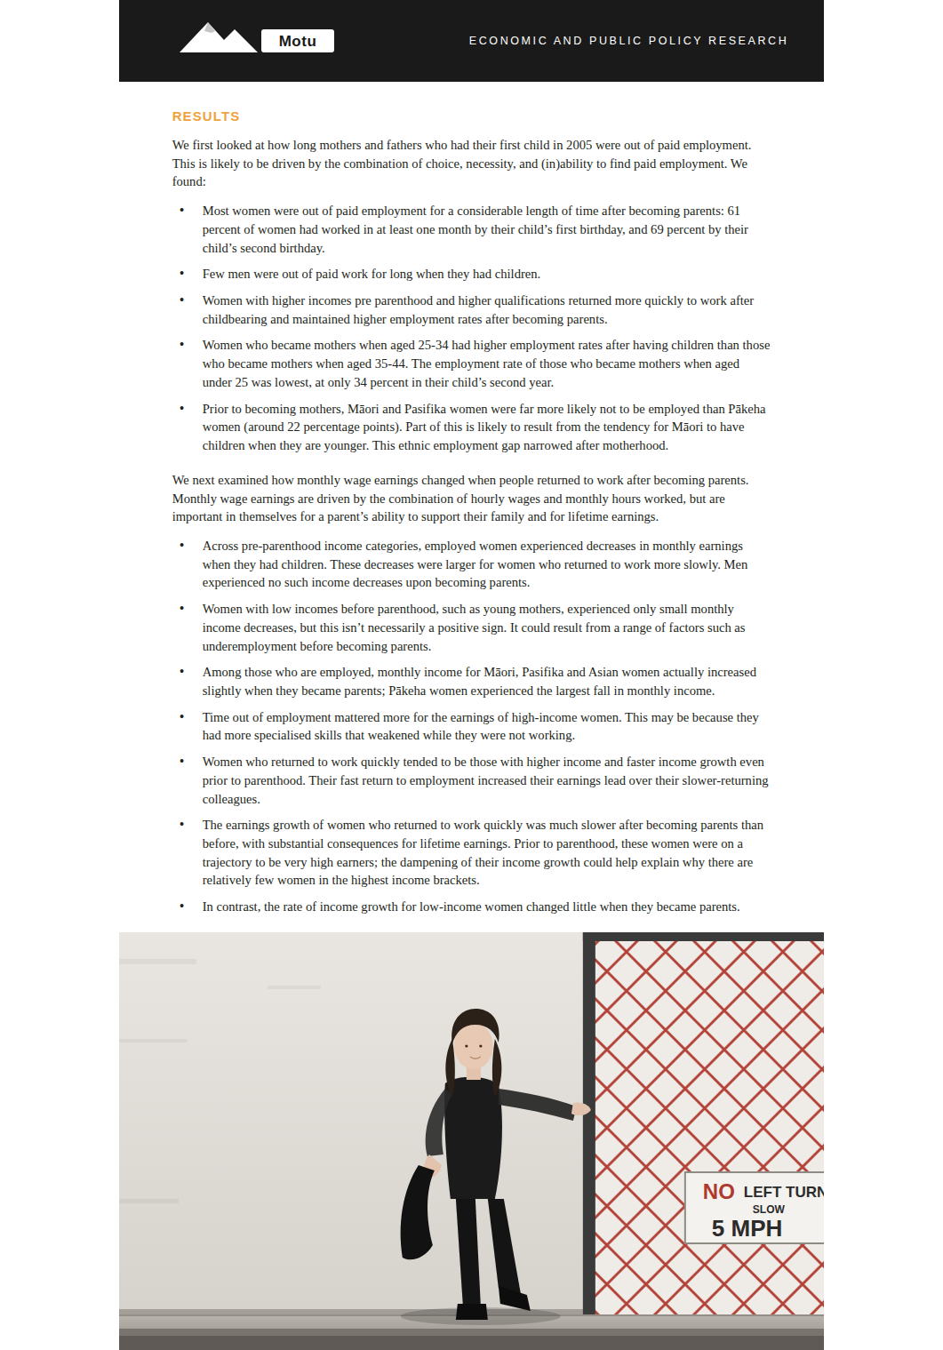Motu
ECONOMIC AND PUBLIC POLICY RESEARCH
Results
We first looked at how long mothers and fathers who had their first child in 2005 were out of paid employment. This is likely to be driven by the combination of choice, necessity, and (in)ability to find paid employment. We found:
Most women were out of paid employment for a considerable length of time after becoming parents: 61 percent of women had worked in at least one month by their child’s first birthday, and 69 percent by their child’s second birthday.
Few men were out of paid work for long when they had children.
Women with higher incomes pre parenthood and higher qualifications returned more quickly to work after childbearing and maintained higher employment rates after becoming parents.
Women who became mothers when aged 25-34 had higher employment rates after having children than those who became mothers when aged 35-44. The employment rate of those who became mothers when aged under 25 was lowest, at only 34 percent in their child’s second year.
Prior to becoming mothers, Māori and Pasifika women were far more likely not to be employed than Pākeha women (around 22 percentage points). Part of this is likely to result from the tendency for Māori to have children when they are younger. This ethnic employment gap narrowed after motherhood.
We next examined how monthly wage earnings changed when people returned to work after becoming parents. Monthly wage earnings are driven by the combination of hourly wages and monthly hours worked, but are important in themselves for a parent’s ability to support their family and for lifetime earnings.
Across pre-parenthood income categories, employed women experienced decreases in monthly earnings when they had children. These decreases were larger for women who returned to work more slowly. Men experienced no such income decreases upon becoming parents.
Women with low incomes before parenthood, such as young mothers, experienced only small monthly income decreases, but this isn’t necessarily a positive sign. It could result from a range of factors such as underemployment before becoming parents.
Among those who are employed, monthly income for Māori, Pasifika and Asian women actually increased slightly when they became parents; Pākeha women experienced the largest fall in monthly income.
Time out of employment mattered more for the earnings of high-income women. This may be because they had more specialised skills that weakened while they were not working.
Women who returned to work quickly tended to be those with higher income and faster income growth even prior to parenthood. Their fast return to employment increased their earnings lead over their slower-returning colleagues.
The earnings growth of women who returned to work quickly was much slower after becoming parents than before, with substantial consequences for lifetime earnings. Prior to parenthood, these women were on a trajectory to be very high earners; the dampening of their income growth could help explain why there are relatively few women in the highest income brackets.
In contrast, the rate of income growth for low-income women changed little when they became parents.
DO NOT BLOCK ENTRANCE NO LEFT TURN SLOW 5 MPH